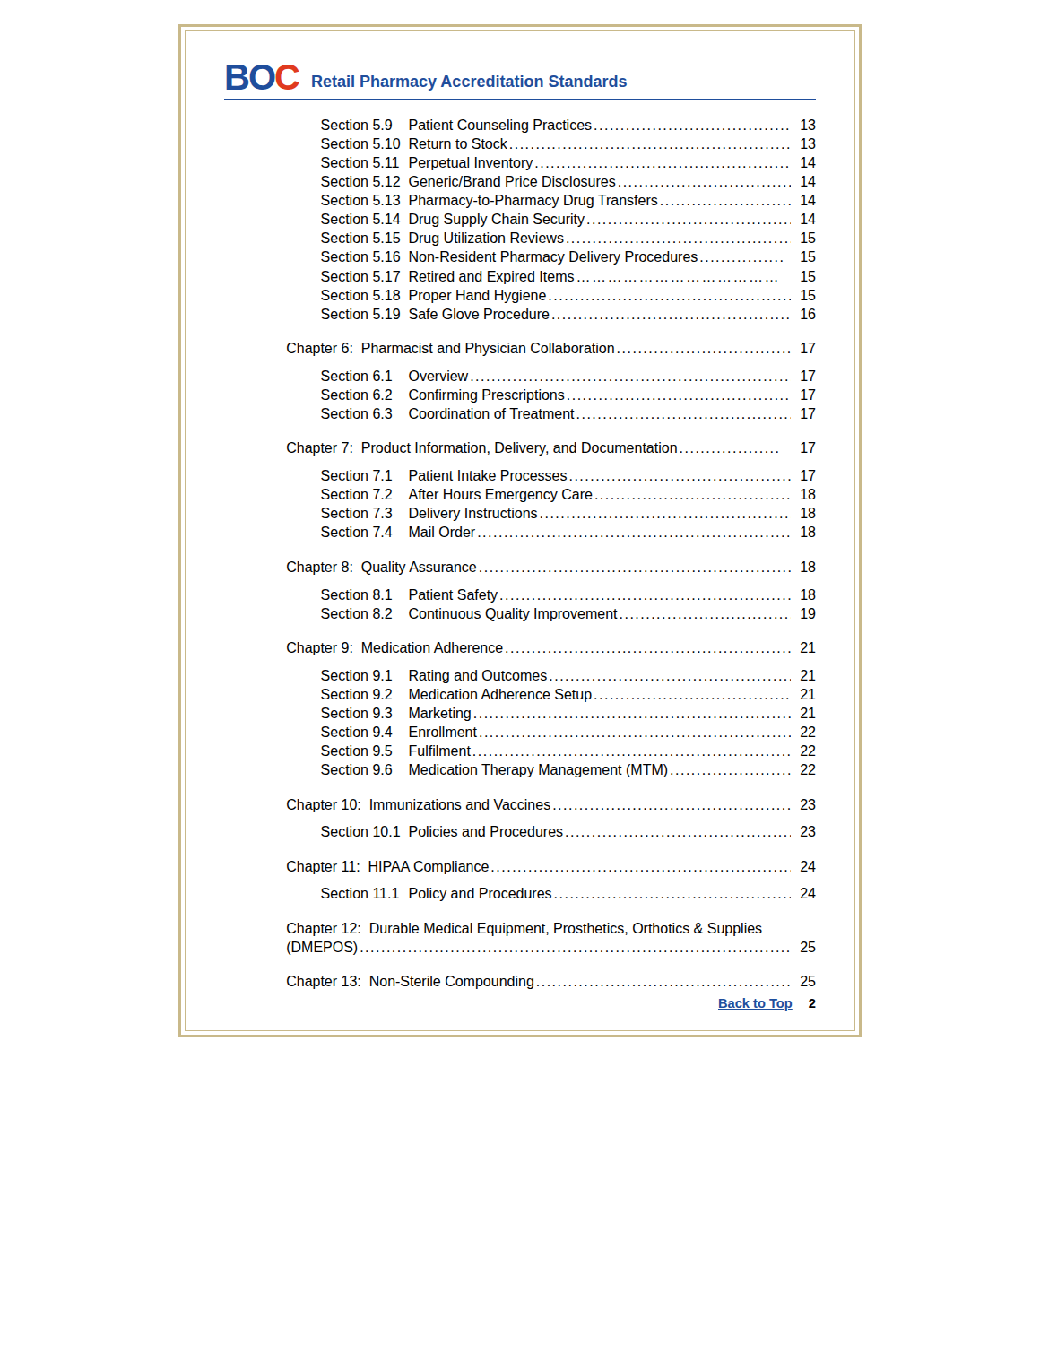BOC
Retail Pharmacy Accreditation Standards
Section 5.9 Patient Counseling Practices............................................ 13
Section 5.10 Return to Stock............................................................. 13
Section 5.11 Perpetual Inventory......................................................... 14
Section 5.12 Generic/Brand Price Disclosures.................................... 14
Section 5.13 Pharmacy-to-Pharmacy Drug Transfers.......................... 14
Section 5.14 Drug Supply Chain Security........................................... 14
Section 5.15 Drug Utilization Reviews................................................ 15
Section 5.16 Non-Resident Pharmacy Delivery Procedures................ 15
Section 5.17 Retired and Expired Items…………………………………15
Section 5.18 Proper Hand Hygiene.................................................... 15
Section 5.19 Safe Glove Procedure................................................... 16
Chapter 6: Pharmacist and Physician Collaboration.................................. 17
Section 6.1 Overview.......................................................................... 17
Section 6.2 Confirming Prescriptions.................................................. 17
Section 6.3 Coordination of Treatment............................................... 17
Chapter 7: Product Information, Delivery, and Documentation................... 17
Section 7.1 Patient Intake Processes.................................................. 17
Section 7.2 After Hours Emergency Care........................................... 18
Section 7.3 Delivery Instructions........................................................ 18
Section 7.4 Mail Order....................................................................... 18
Chapter 8: Quality Assurance..................................................................... 18
Section 8.1 Patient Safety.................................................................... 18
Section 8.2 Continuous Quality Improvement..................................... 19
Chapter 9: Medication Adherence............................................................ 21
Section 9.1 Rating and Outcomes....................................................... 21
Section 9.2 Medication Adherence Setup............................................ 21
Section 9.3 Marketing.......................................................................... 21
Section 9.4 Enrollment....................................................................... 22
Section 9.5 Fulfilment.......................................................................... 22
Section 9.6 Medication Therapy Management (MTM).......................... 22
Chapter 10: Immunizations and Vaccines.................................................. 23
Section 10.1 Policies and Procedures................................................. 23
Chapter 11: HIPAA Compliance................................................................... 24
Section 11.1 Policy and Procedures.................................................. 24
Chapter 12: Durable Medical Equipment, Prosthetics, Orthotics & Supplies
(DMEPOS)................................................................................................. 25
Chapter 13: Non-Sterile Compounding..................................................... 25
Back to Top 2